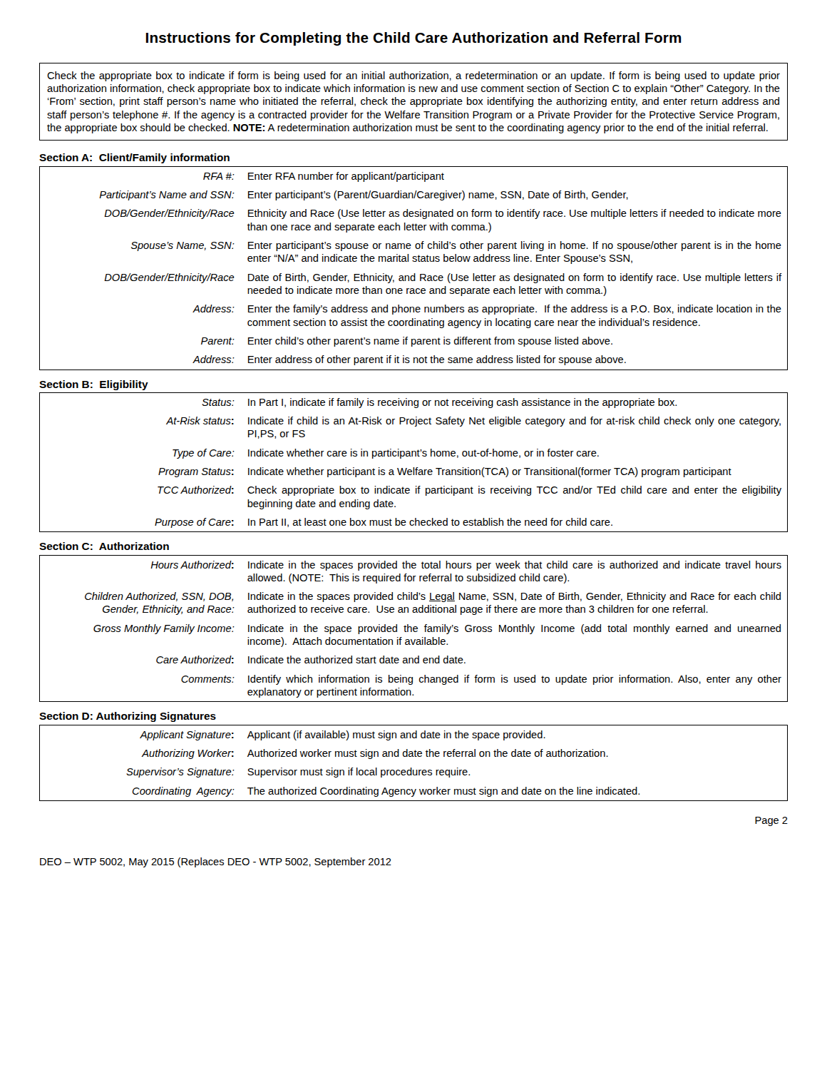Instructions for Completing the Child Care Authorization and Referral Form
Check the appropriate box to indicate if form is being used for an initial authorization, a redetermination or an update. If form is being used to update prior authorization information, check appropriate box to indicate which information is new and use comment section of Section C to explain “Other” Category. In the ‘From’ section, print staff person’s name who initiated the referral, check the appropriate box identifying the authorizing entity, and enter return address and staff person’s telephone #. If the agency is a contracted provider for the Welfare Transition Program or a Private Provider for the Protective Service Program, the appropriate box should be checked. NOTE: A redetermination authorization must be sent to the coordinating agency prior to the end of the initial referral.
Section A: Client/Family information
| RFA #: | Enter RFA number for applicant/participant |
| Participant’s Name and SSN: | Enter participant’s (Parent/Guardian/Caregiver) name, SSN, Date of Birth, Gender, |
| DOB/Gender/Ethnicity/Race | Ethnicity and Race (Use letter as designated on form to identify race. Use multiple letters if needed to indicate more than one race and separate each letter with comma.) |
| Spouse’s Name, SSN: | Enter participant’s spouse or name of child’s other parent living in home. If no spouse/other parent is in the home enter “N/A” and indicate the marital status below address line. Enter Spouse’s SSN, |
| DOB/Gender/Ethnicity/Race | Date of Birth, Gender, Ethnicity, and Race (Use letter as designated on form to identify race. Use multiple letters if needed to indicate more than one race and separate each letter with comma.) |
| Address: | Enter the family’s address and phone numbers as appropriate. If the address is a P.O. Box, indicate location in the comment section to assist the coordinating agency in locating care near the individual’s residence. |
| Parent: | Enter child’s other parent’s name if parent is different from spouse listed above. |
| Address: | Enter address of other parent if it is not the same address listed for spouse above. |
Section B: Eligibility
| Status: | In Part I, indicate if family is receiving or not receiving cash assistance in the appropriate box. |
| At-Risk status : | Indicate if child is an At-Risk or Project Safety Net eligible category and for at-risk child check only one category, PI,PS, or FS |
| Type of Care: | Indicate whether care is in participant’s home, out-of-home, or in foster care. |
| Program Status : | Indicate whether participant is a Welfare Transition(TCA) or Transitional(former TCA) program participant |
| TCC Authorized : | Check appropriate box to indicate if participant is receiving TCC and/or TEd child care and enter the eligibility beginning date and ending date. |
| Purpose of Care : | In Part II, at least one box must be checked to establish the need for child care. |
Section C: Authorization
| Hours Authorized : | Indicate in the spaces provided the total hours per week that child care is authorized and indicate travel hours allowed. (NOTE: This is required for referral to subsidized child care). |
| Children Authorized, SSN, DOB, Gender, Ethnicity, and Race: | Indicate in the spaces provided child’s Legal Name, SSN, Date of Birth, Gender, Ethnicity and Race for each child authorized to receive care. Use an additional page if there are more than 3 children for one referral. |
| Gross Monthly Family Income: | Indicate in the space provided the family’s Gross Monthly Income (add total monthly earned and unearned income). Attach documentation if available. |
| Care Authorized : | Indicate the authorized start date and end date. |
| Comments: | Identify which information is being changed if form is used to update prior information. Also, enter any other explanatory or pertinent information. |
Section D: Authorizing Signatures
| Applicant Signature : | Applicant (if available) must sign and date in the space provided. |
| Authorizing Worker : | Authorized worker must sign and date the referral on the date of authorization. |
| Supervisor’s Signature: | Supervisor must sign if local procedures require. |
| Coordinating Agency: | The authorized Coordinating Agency worker must sign and date on the line indicated. |
Page 2
DEO – WTP 5002, May 2015 (Replaces DEO - WTP 5002, September 2012